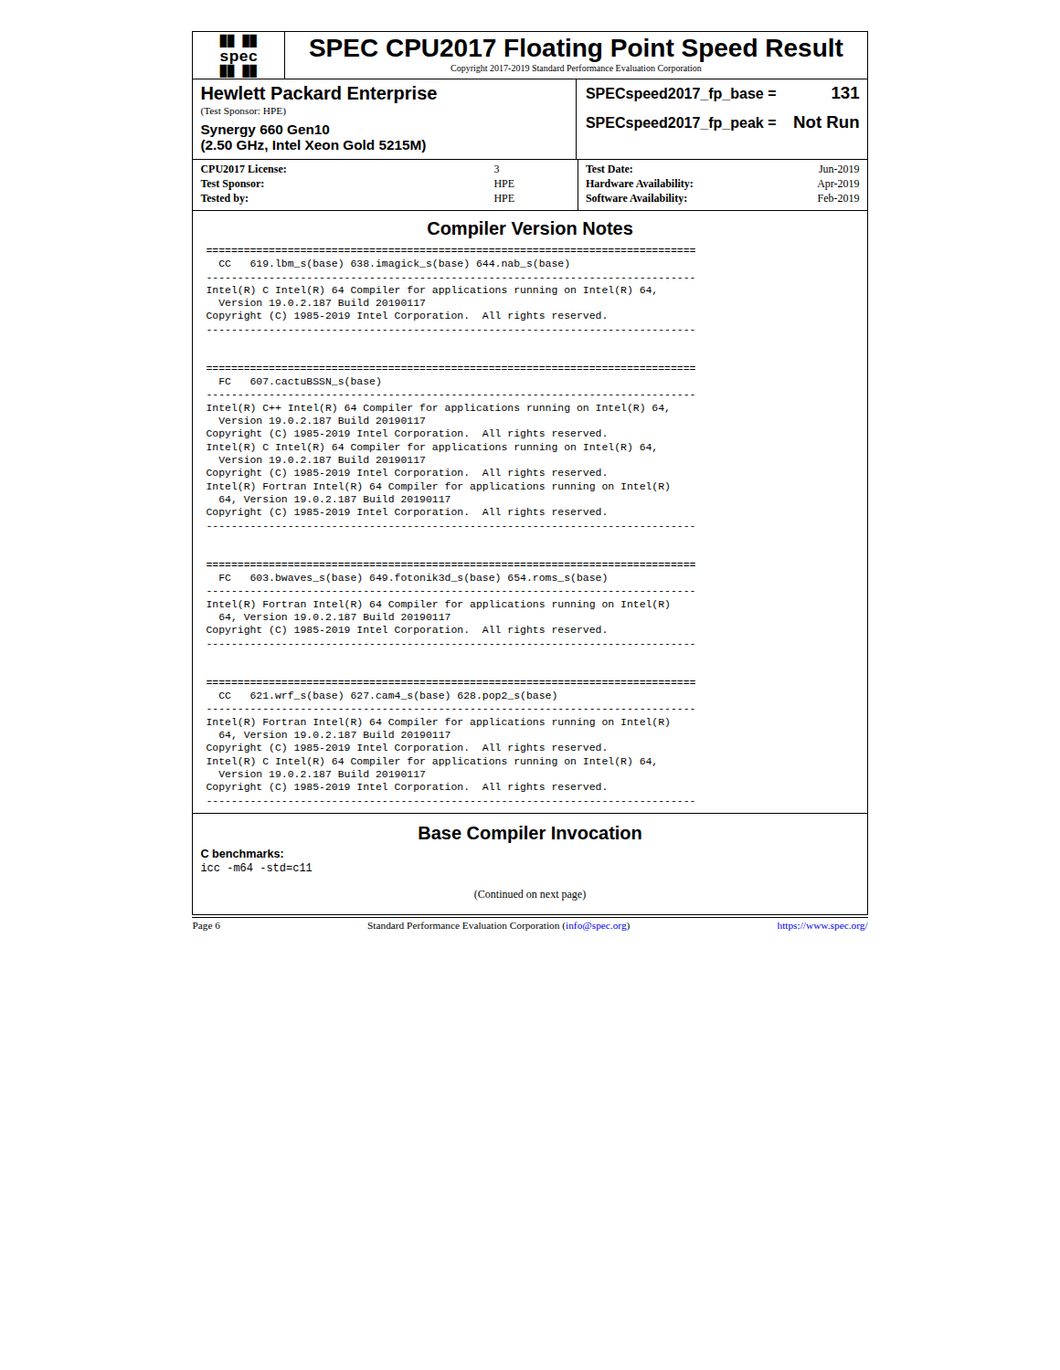██ ██
spec
██ ██
SPEC CPU2017 Floating Point Speed Result
Copyright 2017-2019 Standard Performance Evaluation Corporation
Hewlett Packard Enterprise
(Test Sponsor: HPE)
Synergy 660 Gen10
(2.50 GHz, Intel Xeon Gold 5215M)
SPECspeed2017_fp_base = 131
SPECspeed2017_fp_peak = Not Run
| CPU2017 License: | 3 |
| Test Sponsor: | HPE |
| Tested by: | HPE |
| Test Date: | Jun-2019 |
| Hardware Availability: | Apr-2019 |
| Software Availability: | Feb-2019 |
Compiler Version Notes
==============================================================================
  CC   619.lbm_s(base) 638.imagick_s(base) 644.nab_s(base)
------------------------------------------------------------------------------
Intel(R) C Intel(R) 64 Compiler for applications running on Intel(R) 64,
  Version 19.0.2.187 Build 20190117
Copyright (C) 1985-2019 Intel Corporation.  All rights reserved.
------------------------------------------------------------------------------


==============================================================================
  FC   607.cactuBSSN_s(base)
------------------------------------------------------------------------------
Intel(R) C++ Intel(R) 64 Compiler for applications running on Intel(R) 64,
  Version 19.0.2.187 Build 20190117
Copyright (C) 1985-2019 Intel Corporation.  All rights reserved.
Intel(R) C Intel(R) 64 Compiler for applications running on Intel(R) 64,
  Version 19.0.2.187 Build 20190117
Copyright (C) 1985-2019 Intel Corporation.  All rights reserved.
Intel(R) Fortran Intel(R) 64 Compiler for applications running on Intel(R)
  64, Version 19.0.2.187 Build 20190117
Copyright (C) 1985-2019 Intel Corporation.  All rights reserved.
------------------------------------------------------------------------------


==============================================================================
  FC   603.bwaves_s(base) 649.fotonik3d_s(base) 654.roms_s(base)
------------------------------------------------------------------------------
Intel(R) Fortran Intel(R) 64 Compiler for applications running on Intel(R)
  64, Version 19.0.2.187 Build 20190117
Copyright (C) 1985-2019 Intel Corporation.  All rights reserved.
------------------------------------------------------------------------------


==============================================================================
  CC   621.wrf_s(base) 627.cam4_s(base) 628.pop2_s(base)
------------------------------------------------------------------------------
Intel(R) Fortran Intel(R) 64 Compiler for applications running on Intel(R)
  64, Version 19.0.2.187 Build 20190117
Copyright (C) 1985-2019 Intel Corporation.  All rights reserved.
Intel(R) C Intel(R) 64 Compiler for applications running on Intel(R) 64,
  Version 19.0.2.187 Build 20190117
Copyright (C) 1985-2019 Intel Corporation.  All rights reserved.
------------------------------------------------------------------------------
Base Compiler Invocation
C benchmarks:
icc -m64 -std=c11
(Continued on next page)
Page 6
Standard Performance Evaluation Corporation (info@spec.org)
https://www.spec.org/